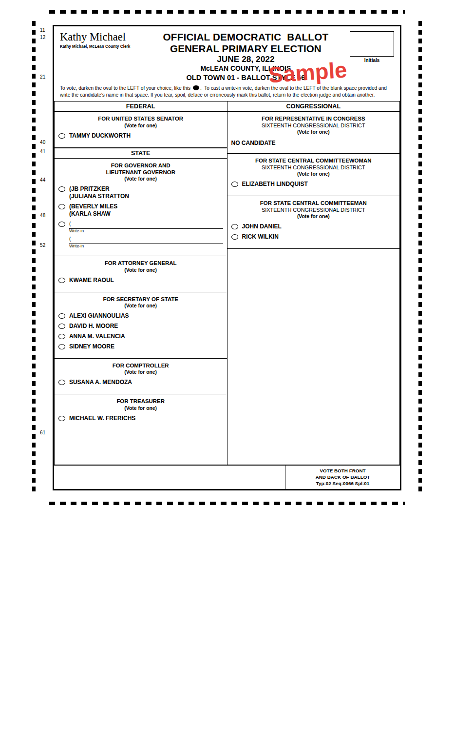11 12 21 40 41 44 48 52 61
Kathy Michael
Kathy Michael, McLean County Clerk
OFFICIAL DEMOCRATIC BALLOT
GENERAL PRIMARY ELECTION
JUNE 28, 2022
McLEAN COUNTY, ILLINOIS
OLD TOWN 01 - BALLOT STYLE 66
Sample
Initials
To vote, darken the oval to the LEFT of your choice, like this . To cast a write-in vote, darken the oval to the LEFT of the blank space provided and write the candidate's name in that space. If you tear, spoil, deface or erroneously mark this ballot, return to the election judge and obtain another.
| FEDERAL FOR UNITED STATES SENATOR (Vote for one) TAMMY DUCKWORTH STATE FOR GOVERNOR AND LIEUTENANT GOVERNOR (Vote for one) (JB PRITZKER (JULIANA STRATTON (BEVERLY MILES (KARLA SHAW ( Write-in ( Write-in FOR ATTORNEY GENERAL (Vote for one) KWAME RAOUL FOR SECRETARY OF STATE (Vote for one) ALEXI GIANNOULIAS DAVID H. MOORE ANNA M. VALENCIA SIDNEY MOORE FOR COMPTROLLER (Vote for one) SUSANA A. MENDOZA FOR TREASURER (Vote for one) MICHAEL W. FRERICHS | CONGRESSIONAL FOR REPRESENTATIVE IN CONGRESS SIXTEENTH CONGRESSIONAL DISTRICT (Vote for one) NO CANDIDATE FOR STATE CENTRAL COMMITTEEWOMAN SIXTEENTH CONGRESSIONAL DISTRICT (Vote for one) ELIZABETH LINDQUIST FOR STATE CENTRAL COMMITTEEMAN SIXTEENTH CONGRESSIONAL DISTRICT (Vote for one) JOHN DANIEL RICK WILKIN |
VOTE BOTH FRONT
AND BACK OF BALLOT
Typ:02 Seq:0066 Spl:01